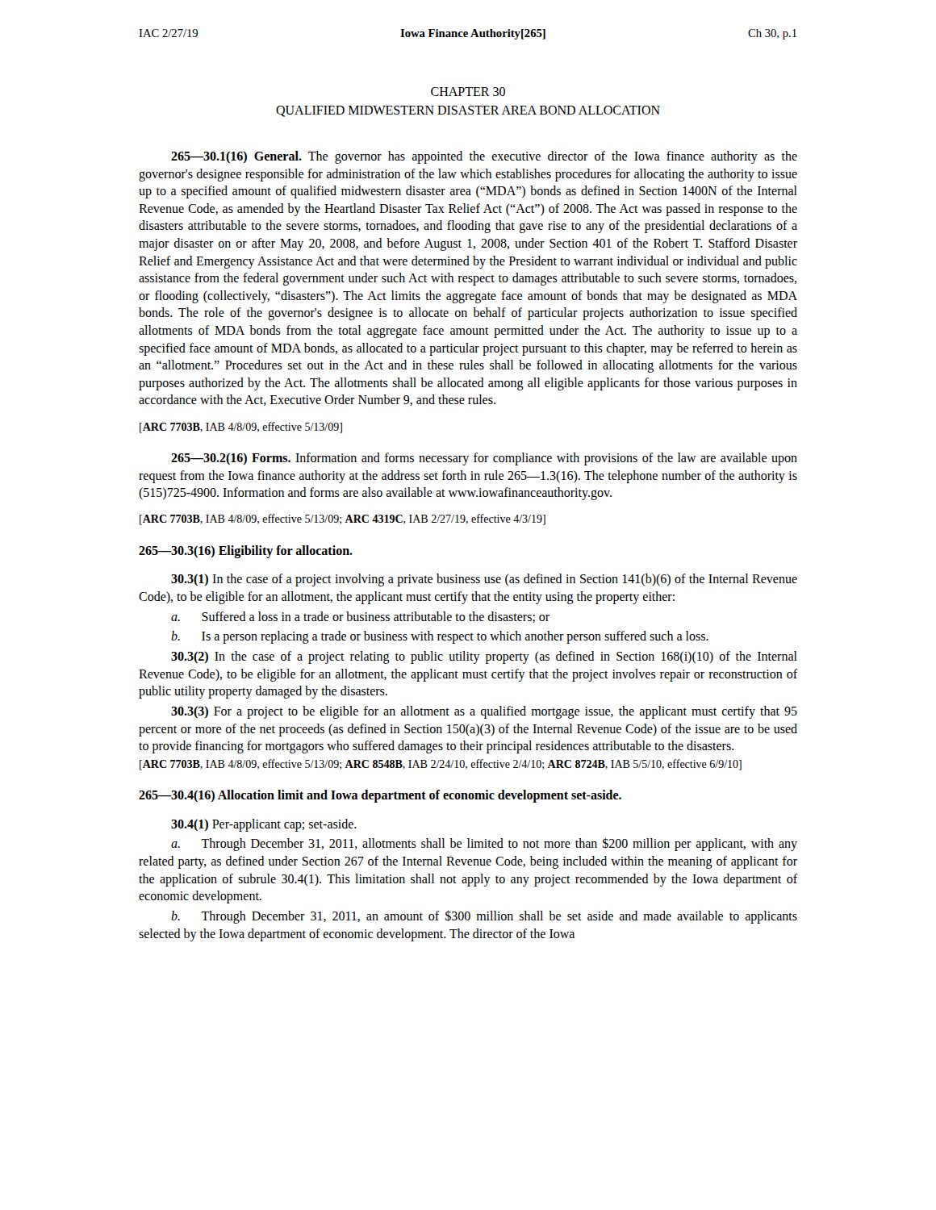IAC 2/27/19 Iowa Finance Authority[265] Ch 30, p.1
CHAPTER 30 QUALIFIED MIDWESTERN DISASTER AREA BOND ALLOCATION
265—30.1(16) General. The governor has appointed the executive director of the Iowa finance authority as the governor's designee responsible for administration of the law which establishes procedures for allocating the authority to issue up to a specified amount of qualified midwestern disaster area (“MDA”) bonds as defined in Section 1400N of the Internal Revenue Code, as amended by the Heartland Disaster Tax Relief Act (“Act”) of 2008. The Act was passed in response to the disasters attributable to the severe storms, tornadoes, and flooding that gave rise to any of the presidential declarations of a major disaster on or after May 20, 2008, and before August 1, 2008, under Section 401 of the Robert T. Stafford Disaster Relief and Emergency Assistance Act and that were determined by the President to warrant individual or individual and public assistance from the federal government under such Act with respect to damages attributable to such severe storms, tornadoes, or flooding (collectively, “disasters”). The Act limits the aggregate face amount of bonds that may be designated as MDA bonds. The role of the governor's designee is to allocate on behalf of particular projects authorization to issue specified allotments of MDA bonds from the total aggregate face amount permitted under the Act. The authority to issue up to a specified face amount of MDA bonds, as allocated to a particular project pursuant to this chapter, may be referred to herein as an “allotment.” Procedures set out in the Act and in these rules shall be followed in allocating allotments for the various purposes authorized by the Act. The allotments shall be allocated among all eligible applicants for those various purposes in accordance with the Act, Executive Order Number 9, and these rules.
[ARC 7703B, IAB 4/8/09, effective 5/13/09]
265—30.2(16) Forms. Information and forms necessary for compliance with provisions of the law are available upon request from the Iowa finance authority at the address set forth in rule 265—1.3(16). The telephone number of the authority is (515)725-4900. Information and forms are also available at www.iowafinanceauthority.gov.
[ARC 7703B, IAB 4/8/09, effective 5/13/09; ARC 4319C, IAB 2/27/19, effective 4/3/19]
265—30.3(16) Eligibility for allocation.
30.3(1) In the case of a project involving a private business use (as defined in Section 141(b)(6) of the Internal Revenue Code), to be eligible for an allotment, the applicant must certify that the entity using the property either:
a. Suffered a loss in a trade or business attributable to the disasters; or
b. Is a person replacing a trade or business with respect to which another person suffered such a loss.
30.3(2) In the case of a project relating to public utility property (as defined in Section 168(i)(10) of the Internal Revenue Code), to be eligible for an allotment, the applicant must certify that the project involves repair or reconstruction of public utility property damaged by the disasters.
30.3(3) For a project to be eligible for an allotment as a qualified mortgage issue, the applicant must certify that 95 percent or more of the net proceeds (as defined in Section 150(a)(3) of the Internal Revenue Code) of the issue are to be used to provide financing for mortgagors who suffered damages to their principal residences attributable to the disasters.
[ARC 7703B, IAB 4/8/09, effective 5/13/09; ARC 8548B, IAB 2/24/10, effective 2/4/10; ARC 8724B, IAB 5/5/10, effective 6/9/10]
265—30.4(16) Allocation limit and Iowa department of economic development set-aside.
30.4(1) Per-applicant cap; set-aside.
a. Through December 31, 2011, allotments shall be limited to not more than $200 million per applicant, with any related party, as defined under Section 267 of the Internal Revenue Code, being included within the meaning of applicant for the application of subrule 30.4(1). This limitation shall not apply to any project recommended by the Iowa department of economic development.
b. Through December 31, 2011, an amount of $300 million shall be set aside and made available to applicants selected by the Iowa department of economic development. The director of the Iowa